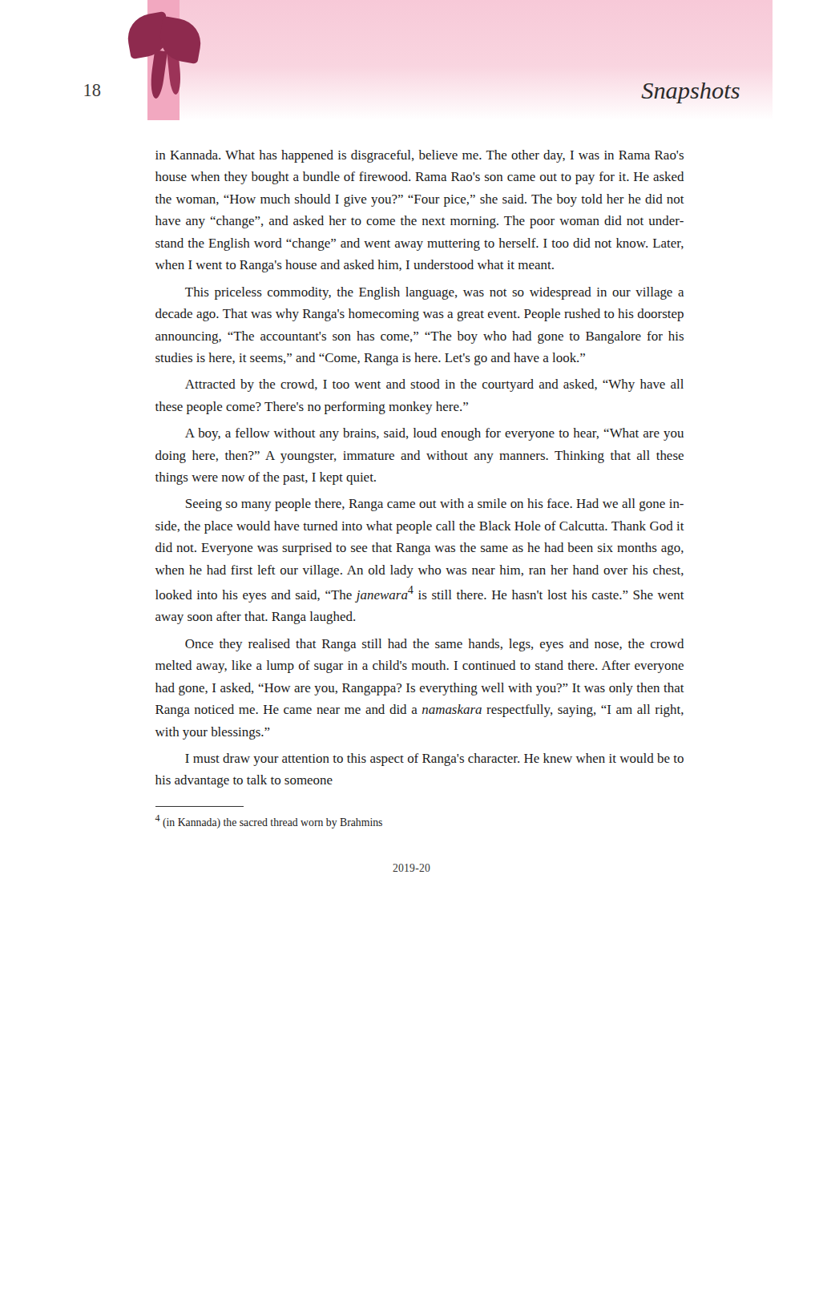18
Snapshots
in Kannada. What has happened is disgraceful, believe me. The other day, I was in Rama Rao's house when they bought a bundle of firewood. Rama Rao's son came out to pay for it. He asked the woman, “How much should I give you?” “Four pice,” she said. The boy told her he did not have any “change”, and asked her to come the next morning. The poor woman did not understand the English word “change” and went away muttering to herself. I too did not know. Later, when I went to Ranga's house and asked him, I understood what it meant.
This priceless commodity, the English language, was not so widespread in our village a decade ago. That was why Ranga's homecoming was a great event. People rushed to his doorstep announcing, “The accountant's son has come,” “The boy who had gone to Bangalore for his studies is here, it seems,” and “Come, Ranga is here. Let's go and have a look.”
Attracted by the crowd, I too went and stood in the courtyard and asked, “Why have all these people come? There's no performing monkey here.”
A boy, a fellow without any brains, said, loud enough for everyone to hear, “What are you doing here, then?” A youngster, immature and without any manners. Thinking that all these things were now of the past, I kept quiet.
Seeing so many people there, Ranga came out with a smile on his face. Had we all gone inside, the place would have turned into what people call the Black Hole of Calcutta. Thank God it did not. Everyone was surprised to see that Ranga was the same as he had been six months ago, when he had first left our village. An old lady who was near him, ran her hand over his chest, looked into his eyes and said, “The janewara4 is still there. He hasn't lost his caste.” She went away soon after that. Ranga laughed.
Once they realised that Ranga still had the same hands, legs, eyes and nose, the crowd melted away, like a lump of sugar in a child's mouth. I continued to stand there. After everyone had gone, I asked, “How are you, Rangappa? Is everything well with you?” It was only then that Ranga noticed me. He came near me and did a namaskara respectfully, saying, “I am all right, with your blessings.”
I must draw your attention to this aspect of Ranga's character. He knew when it would be to his advantage to talk to someone
4 (in Kannada) the sacred thread worn by Brahmins
2019-20